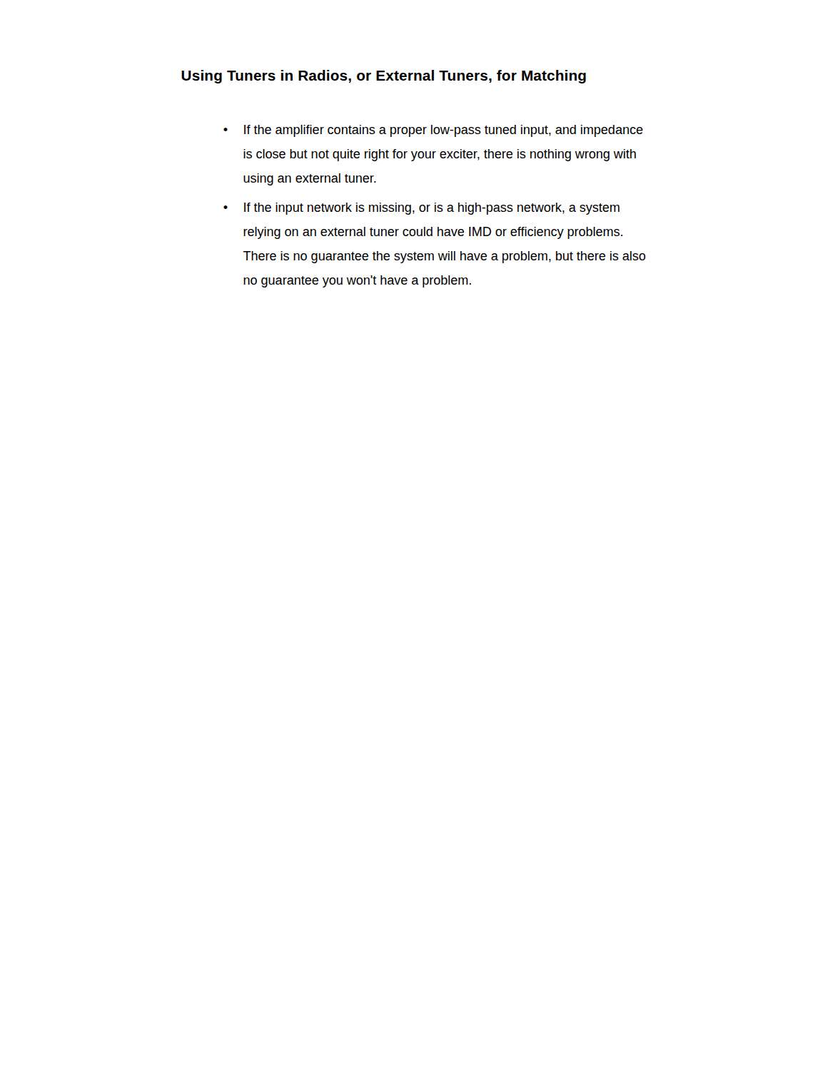Using Tuners in Radios, or External Tuners, for Matching
If the amplifier contains a proper low-pass tuned input, and impedance is close but not quite right for your exciter, there is nothing wrong with using an external tuner.
If the input network is missing, or is a high-pass network, a system relying on an external tuner could have IMD or efficiency problems. There is no guarantee the system will have a problem, but there is also no guarantee you won't have a problem.